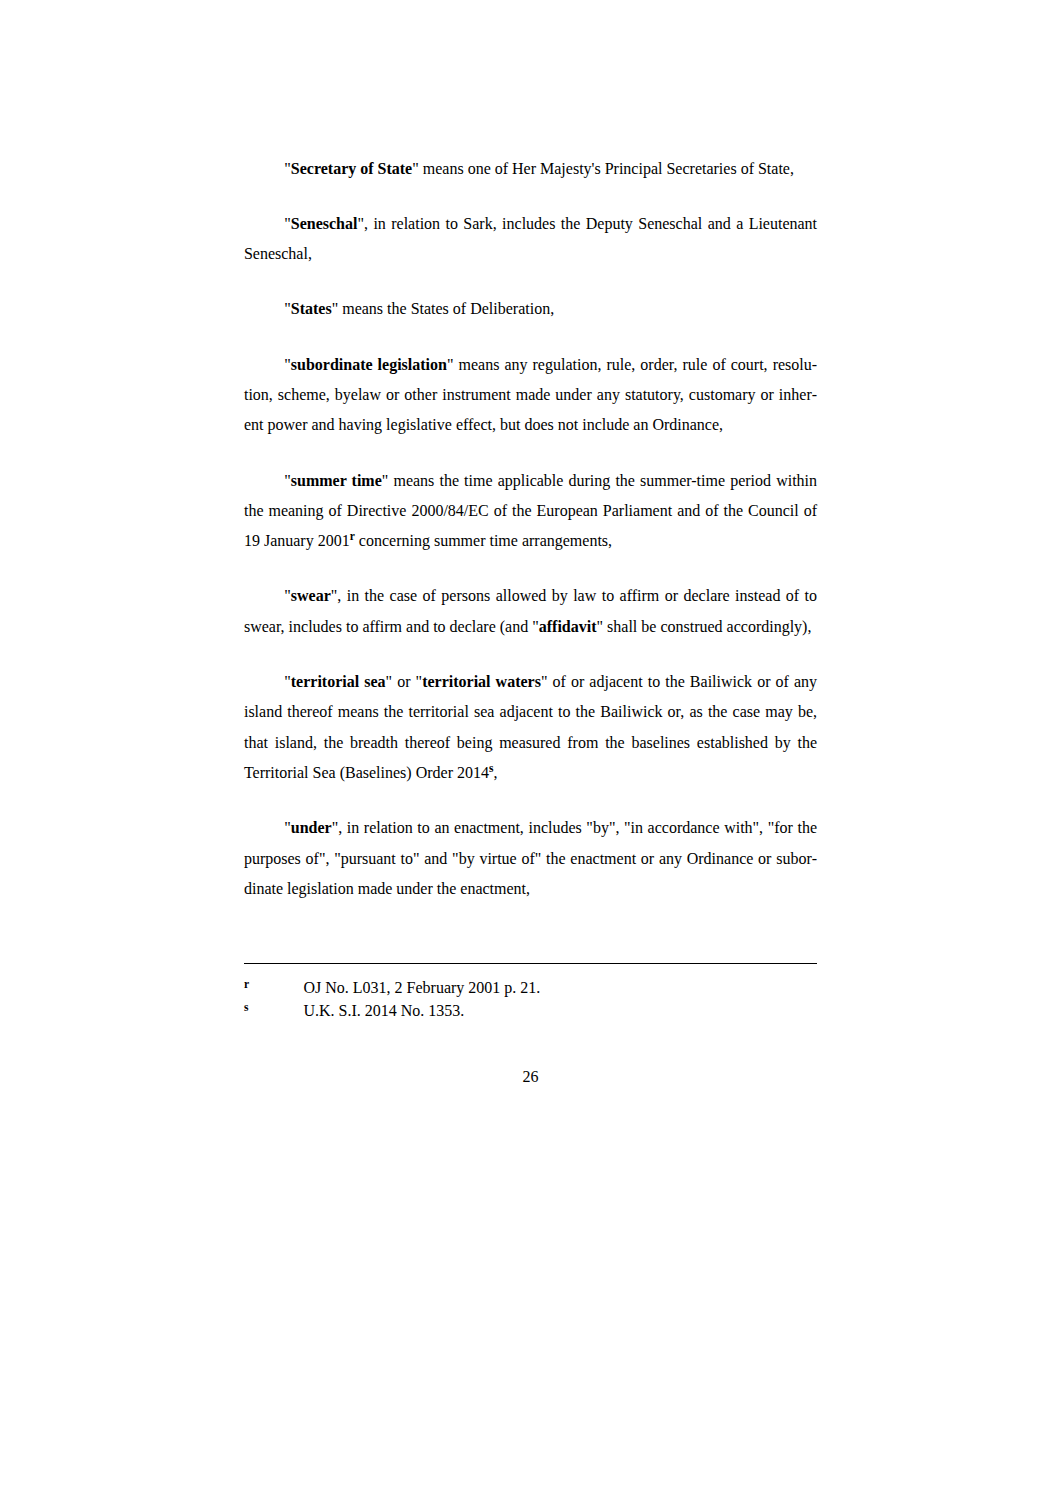"Secretary of State" means one of Her Majesty's Principal Secretaries of State,
"Seneschal", in relation to Sark, includes the Deputy Seneschal and a Lieutenant Seneschal,
"States" means the States of Deliberation,
"subordinate legislation" means any regulation, rule, order, rule of court, resolution, scheme, byelaw or other instrument made under any statutory, customary or inherent power and having legislative effect, but does not include an Ordinance,
"summer time" means the time applicable during the summer-time period within the meaning of Directive 2000/84/EC of the European Parliament and of the Council of 19 January 2001r concerning summer time arrangements,
"swear", in the case of persons allowed by law to affirm or declare instead of to swear, includes to affirm and to declare (and "affidavit" shall be construed accordingly),
"territorial sea" or "territorial waters" of or adjacent to the Bailiwick or of any island thereof means the territorial sea adjacent to the Bailiwick or, as the case may be, that island, the breadth thereof being measured from the baselines established by the Territorial Sea (Baselines) Order 2014s,
"under", in relation to an enactment, includes "by", "in accordance with", "for the purposes of", "pursuant to" and "by virtue of" the enactment or any Ordinance or subordinate legislation made under the enactment,
| r | OJ No. L031, 2 February 2001 p. 21. |
| s | U.K. S.I. 2014 No. 1353. |
26